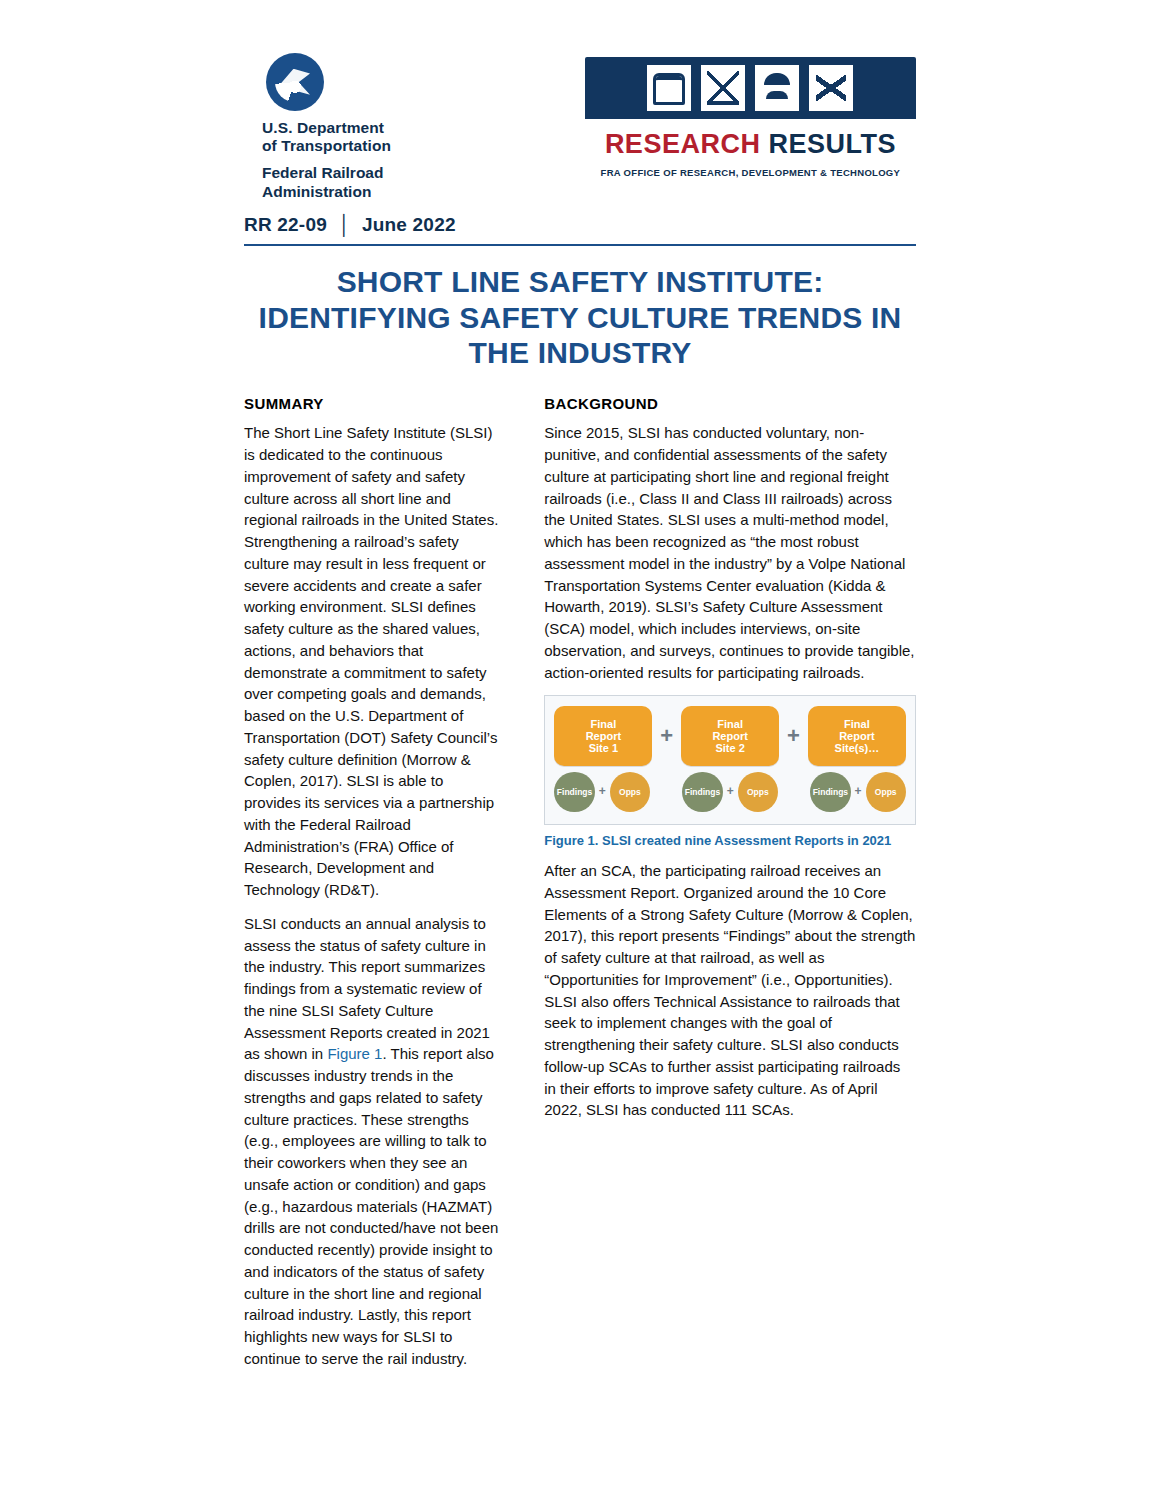U.S. Department of Transportation
Federal Railroad
Administration
RESEARCH RESULTS
FRA OFFICE OF RESEARCH, DEVELOPMENT & TECHNOLOGY
RR 22-09 │ June 2022
SHORT LINE SAFETY INSTITUTE: IDENTIFYING SAFETY CULTURE TRENDS IN THE INDUSTRY
SUMMARY
The Short Line Safety Institute (SLSI) is dedicated to the continuous improvement of safety and safety culture across all short line and regional railroads in the United States. Strengthening a railroad’s safety culture may result in less frequent or severe accidents and create a safer working environment. SLSI defines safety culture as the shared values, actions, and behaviors that demonstrate a commitment to safety over competing goals and demands, based on the U.S. Department of Transportation (DOT) Safety Council’s safety culture definition (Morrow & Coplen, 2017). SLSI is able to provides its services via a partnership with the Federal Railroad Administration’s (FRA) Office of Research, Development and Technology (RD&T).
SLSI conducts an annual analysis to assess the status of safety culture in the industry. This report summarizes findings from a systematic review of the nine SLSI Safety Culture Assessment Reports created in 2021 as shown in Figure 1. This report also discusses industry trends in the strengths and gaps related to safety culture practices. These strengths (e.g., employees are willing to talk to their coworkers when they see an unsafe action or condition) and gaps (e.g., hazardous materials (HAZMAT) drills are not conducted/have not been conducted recently) provide insight to and indicators of the status of safety culture in the short line and regional railroad industry. Lastly, this report highlights new ways for SLSI to continue to serve the rail industry.
BACKGROUND
Since 2015, SLSI has conducted voluntary, non-punitive, and confidential assessments of the safety culture at participating short line and regional freight railroads (i.e., Class II and Class III railroads) across the United States. SLSI uses a multi-method model, which has been recognized as “the most robust assessment model in the industry” by a Volpe National Transportation Systems Center evaluation (Kidda & Howarth, 2019). SLSI’s Safety Culture Assessment (SCA) model, which includes interviews, on-site observation, and surveys, continues to provide tangible, action-oriented results for participating railroads.
Final
Report
Site 1
+
Final
Report
Site 2
+
Final
Report
Site(s)…
Findings + Opps
+
Findings + Opps
+
Findings + Opps
Figure 1. SLSI created nine Assessment Reports in 2021
After an SCA, the participating railroad receives an Assessment Report. Organized around the 10 Core Elements of a Strong Safety Culture (Morrow & Coplen, 2017), this report presents “Findings” about the strength of safety culture at that railroad, as well as “Opportunities for Improvement” (i.e., Opportunities). SLSI also offers Technical Assistance to railroads that seek to implement changes with the goal of strengthening their safety culture. SLSI also conducts follow-up SCAs to further assist participating railroads in their efforts to improve safety culture. As of April 2022, SLSI has conducted 111 SCAs.